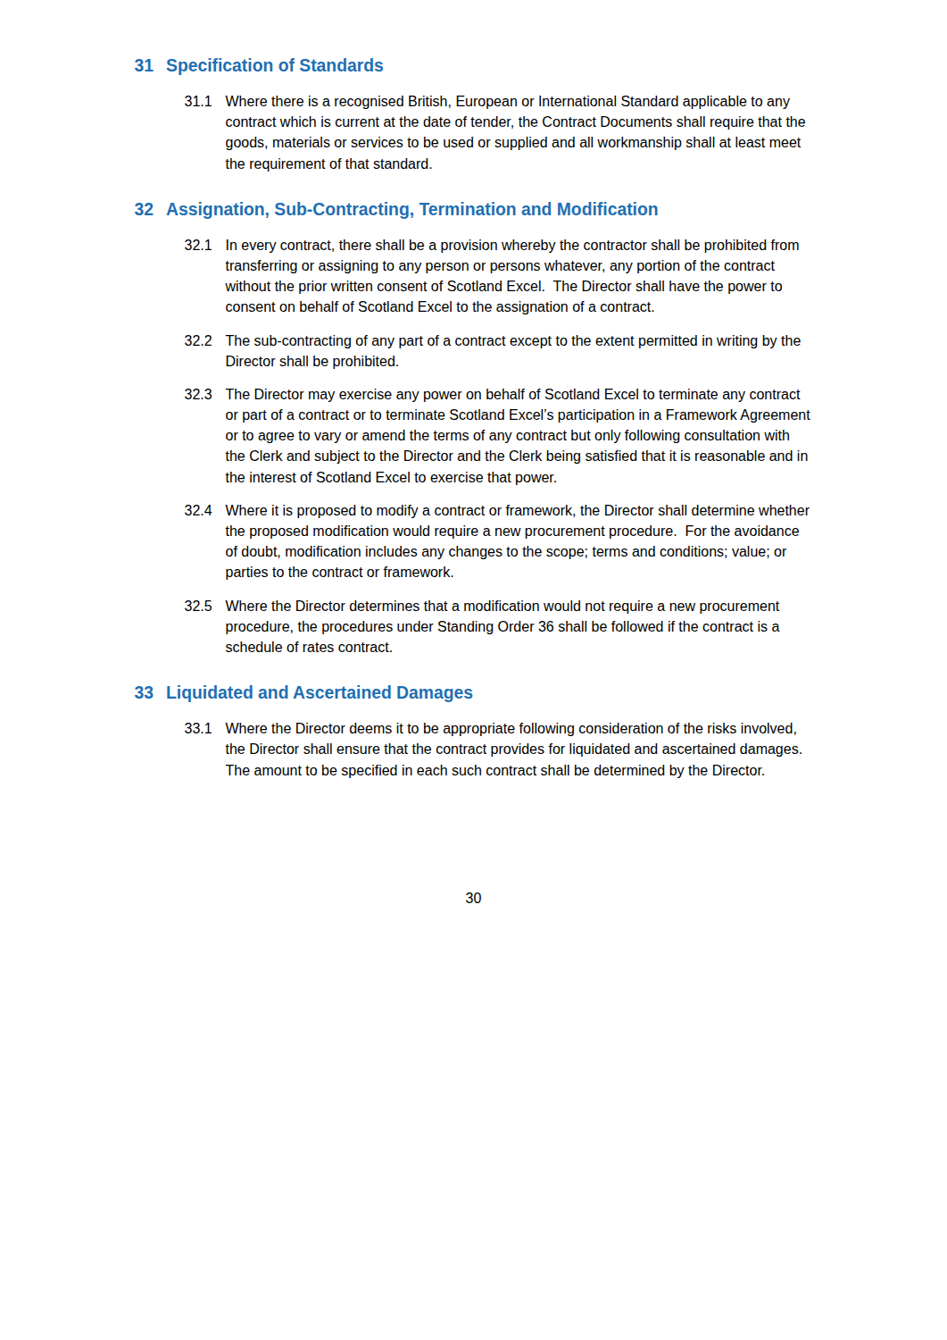31 Specification of Standards
31.1
Where there is a recognised British, European or International Standard applicable to any contract which is current at the date of tender, the Contract Documents shall require that the goods, materials or services to be used or supplied and all workmanship shall at least meet the requirement of that standard.
32 Assignation, Sub-Contracting, Termination and Modification
32.1
In every contract, there shall be a provision whereby the contractor shall be prohibited from transferring or assigning to any person or persons whatever, any portion of the contract without the prior written consent of Scotland Excel. The Director shall have the power to consent on behalf of Scotland Excel to the assignation of a contract.
32.2
The sub-contracting of any part of a contract except to the extent permitted in writing by the Director shall be prohibited.
32.3
The Director may exercise any power on behalf of Scotland Excel to terminate any contract or part of a contract or to terminate Scotland Excel’s participation in a Framework Agreement or to agree to vary or amend the terms of any contract but only following consultation with the Clerk and subject to the Director and the Clerk being satisfied that it is reasonable and in the interest of Scotland Excel to exercise that power.
32.4
Where it is proposed to modify a contract or framework, the Director shall determine whether the proposed modification would require a new procurement procedure. For the avoidance of doubt, modification includes any changes to the scope; terms and conditions; value; or parties to the contract or framework.
32.5
Where the Director determines that a modification would not require a new procurement procedure, the procedures under Standing Order 36 shall be followed if the contract is a schedule of rates contract.
33 Liquidated and Ascertained Damages
33.1
Where the Director deems it to be appropriate following consideration of the risks involved, the Director shall ensure that the contract provides for liquidated and ascertained damages. The amount to be specified in each such contract shall be determined by the Director.
30